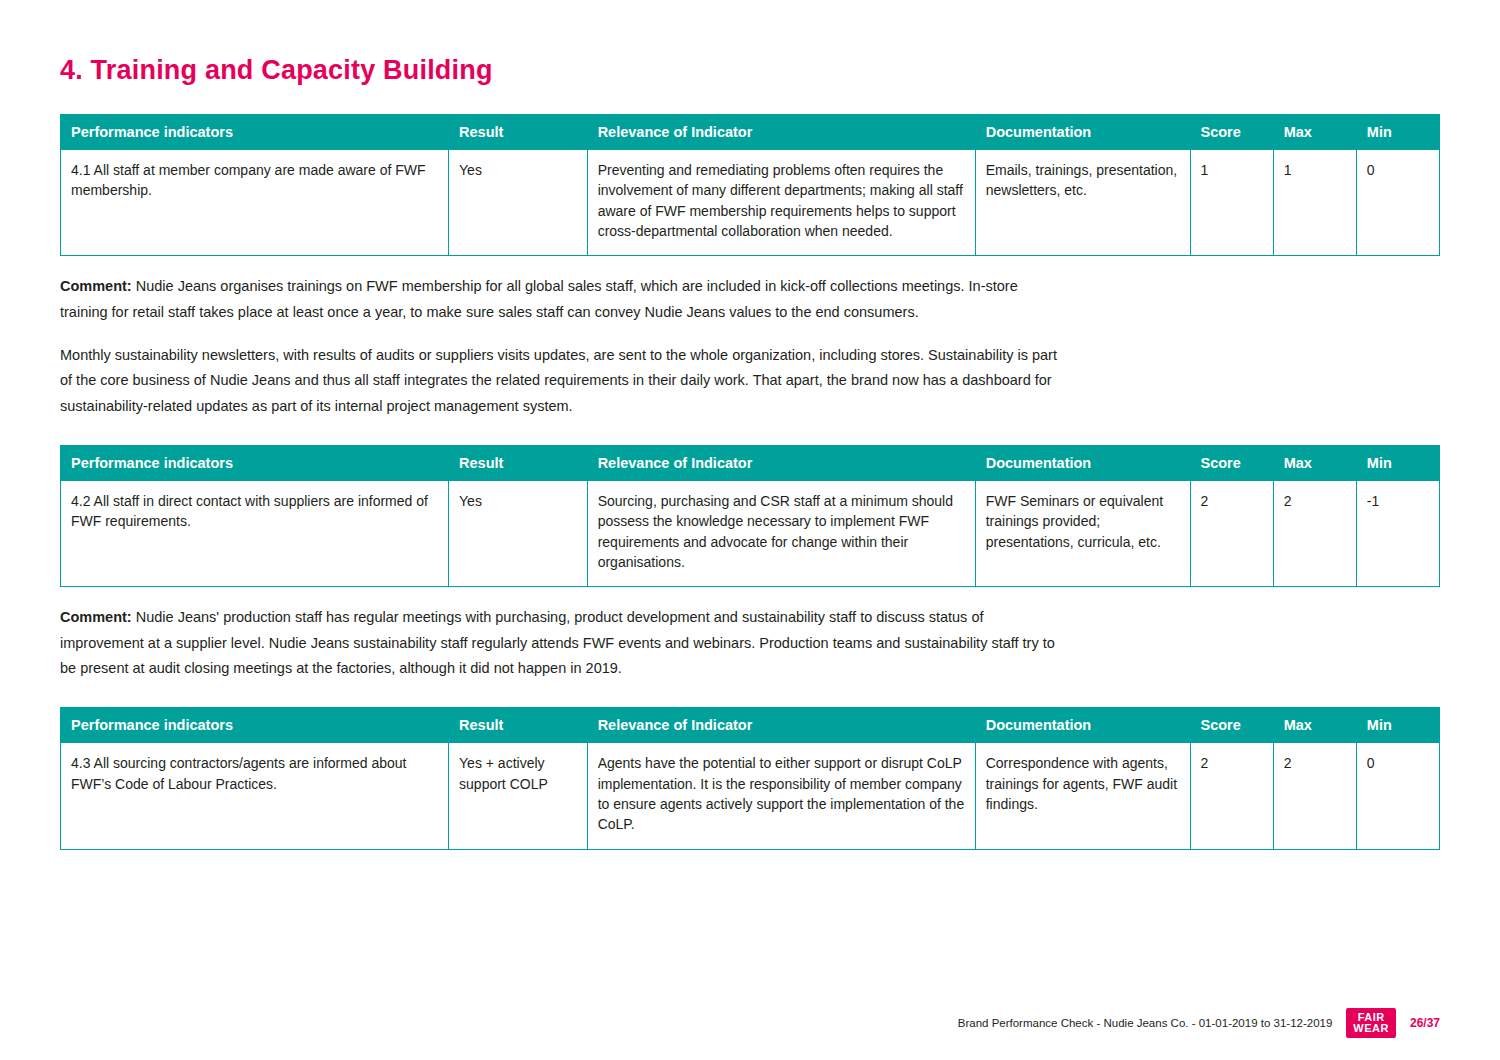4. Training and Capacity Building
| Performance indicators | Result | Relevance of Indicator | Documentation | Score | Max | Min |
| --- | --- | --- | --- | --- | --- | --- |
| 4.1 All staff at member company are made aware of FWF membership. | Yes | Preventing and remediating problems often requires the involvement of many different departments; making all staff aware of FWF membership requirements helps to support cross-departmental collaboration when needed. | Emails, trainings, presentation, newsletters, etc. | 1 | 1 | 0 |
Comment: Nudie Jeans organises trainings on FWF membership for all global sales staff, which are included in kick-off collections meetings. In-store training for retail staff takes place at least once a year, to make sure sales staff can convey Nudie Jeans values to the end consumers.
Monthly sustainability newsletters, with results of audits or suppliers visits updates, are sent to the whole organization, including stores. Sustainability is part of the core business of Nudie Jeans and thus all staff integrates the related requirements in their daily work. That apart, the brand now has a dashboard for sustainability-related updates as part of its internal project management system.
| Performance indicators | Result | Relevance of Indicator | Documentation | Score | Max | Min |
| --- | --- | --- | --- | --- | --- | --- |
| 4.2 All staff in direct contact with suppliers are informed of FWF requirements. | Yes | Sourcing, purchasing and CSR staff at a minimum should possess the knowledge necessary to implement FWF requirements and advocate for change within their organisations. | FWF Seminars or equivalent trainings provided; presentations, curricula, etc. | 2 | 2 | -1 |
Comment: Nudie Jeans' production staff has regular meetings with purchasing, product development and sustainability staff to discuss status of improvement at a supplier level. Nudie Jeans sustainability staff regularly attends FWF events and webinars. Production teams and sustainability staff try to be present at audit closing meetings at the factories, although it did not happen in 2019.
| Performance indicators | Result | Relevance of Indicator | Documentation | Score | Max | Min |
| --- | --- | --- | --- | --- | --- | --- |
| 4.3 All sourcing contractors/agents are informed about FWF’s Code of Labour Practices. | Yes + actively support COLP | Agents have the potential to either support or disrupt CoLP implementation. It is the responsibility of member company to ensure agents actively support the implementation of the CoLP. | Correspondence with agents, trainings for agents, FWF audit findings. | 2 | 2 | 0 |
Brand Performance Check - Nudie Jeans Co. - 01-01-2019 to 31-12-2019 FAIR WEAR 26/37